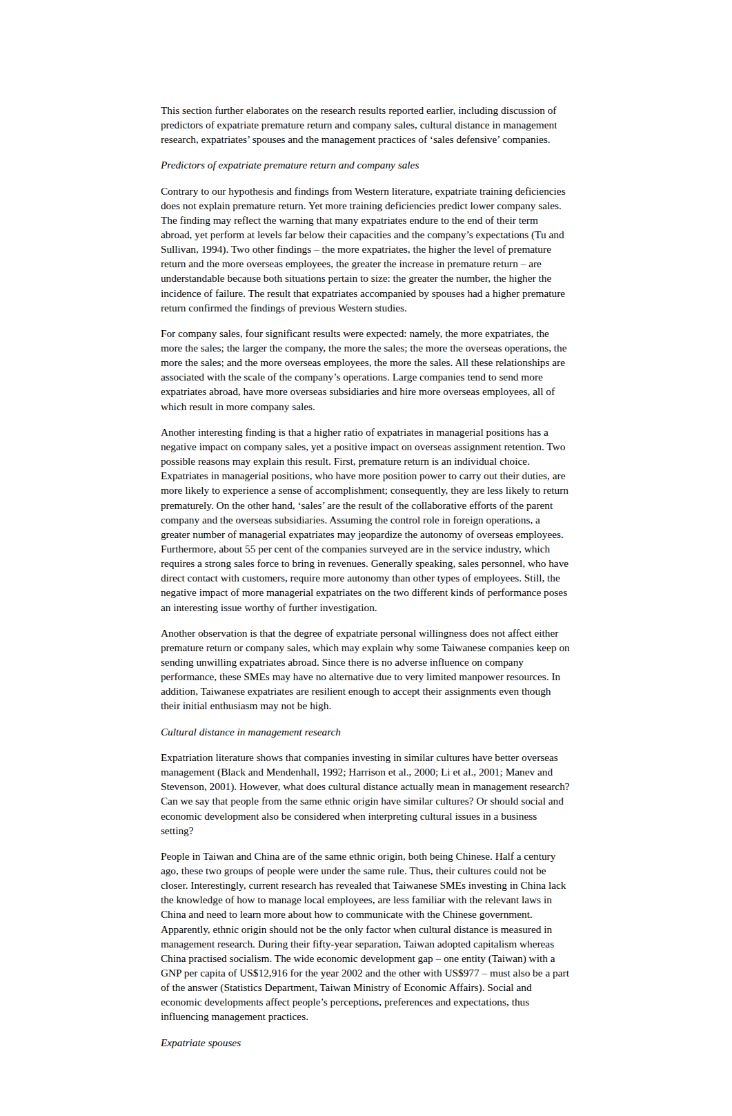This section further elaborates on the research results reported earlier, including discussion of predictors of expatriate premature return and company sales, cultural distance in management research, expatriates’ spouses and the management practices of ‘sales defensive’ companies.
Predictors of expatriate premature return and company sales
Contrary to our hypothesis and findings from Western literature, expatriate training deficiencies does not explain premature return. Yet more training deficiencies predict lower company sales. The finding may reflect the warning that many expatriates endure to the end of their term abroad, yet perform at levels far below their capacities and the company’s expectations (Tu and Sullivan, 1994). Two other findings – the more expatriates, the higher the level of premature return and the more overseas employees, the greater the increase in premature return – are understandable because both situations pertain to size: the greater the number, the higher the incidence of failure. The result that expatriates accompanied by spouses had a higher premature return confirmed the findings of previous Western studies.
For company sales, four significant results were expected: namely, the more expatriates, the more the sales; the larger the company, the more the sales; the more the overseas operations, the more the sales; and the more overseas employees, the more the sales. All these relationships are associated with the scale of the company’s operations. Large companies tend to send more expatriates abroad, have more overseas subsidiaries and hire more overseas employees, all of which result in more company sales.
Another interesting finding is that a higher ratio of expatriates in managerial positions has a negative impact on company sales, yet a positive impact on overseas assignment retention. Two possible reasons may explain this result. First, premature return is an individual choice. Expatriates in managerial positions, who have more position power to carry out their duties, are more likely to experience a sense of accomplishment; consequently, they are less likely to return prematurely. On the other hand, ‘sales’ are the result of the collaborative efforts of the parent company and the overseas subsidiaries. Assuming the control role in foreign operations, a greater number of managerial expatriates may jeopardize the autonomy of overseas employees. Furthermore, about 55 per cent of the companies surveyed are in the service industry, which requires a strong sales force to bring in revenues. Generally speaking, sales personnel, who have direct contact with customers, require more autonomy than other types of employees. Still, the negative impact of more managerial expatriates on the two different kinds of performance poses an interesting issue worthy of further investigation.
Another observation is that the degree of expatriate personal willingness does not affect either premature return or company sales, which may explain why some Taiwanese companies keep on sending unwilling expatriates abroad. Since there is no adverse influence on company performance, these SMEs may have no alternative due to very limited manpower resources. In addition, Taiwanese expatriates are resilient enough to accept their assignments even though their initial enthusiasm may not be high.
Cultural distance in management research
Expatriation literature shows that companies investing in similar cultures have better overseas management (Black and Mendenhall, 1992; Harrison et al., 2000; Li et al., 2001; Manev and Stevenson, 2001). However, what does cultural distance actually mean in management research? Can we say that people from the same ethnic origin have similar cultures? Or should social and economic development also be considered when interpreting cultural issues in a business setting?
People in Taiwan and China are of the same ethnic origin, both being Chinese. Half a century ago, these two groups of people were under the same rule. Thus, their cultures could not be closer. Interestingly, current research has revealed that Taiwanese SMEs investing in China lack the knowledge of how to manage local employees, are less familiar with the relevant laws in China and need to learn more about how to communicate with the Chinese government. Apparently, ethnic origin should not be the only factor when cultural distance is measured in management research. During their fifty-year separation, Taiwan adopted capitalism whereas China practised socialism. The wide economic development gap – one entity (Taiwan) with a GNP per capita of US$12,916 for the year 2002 and the other with US$977 – must also be a part of the answer (Statistics Department, Taiwan Ministry of Economic Affairs). Social and economic developments affect people’s perceptions, preferences and expectations, thus influencing management practices.
Expatriate spouses